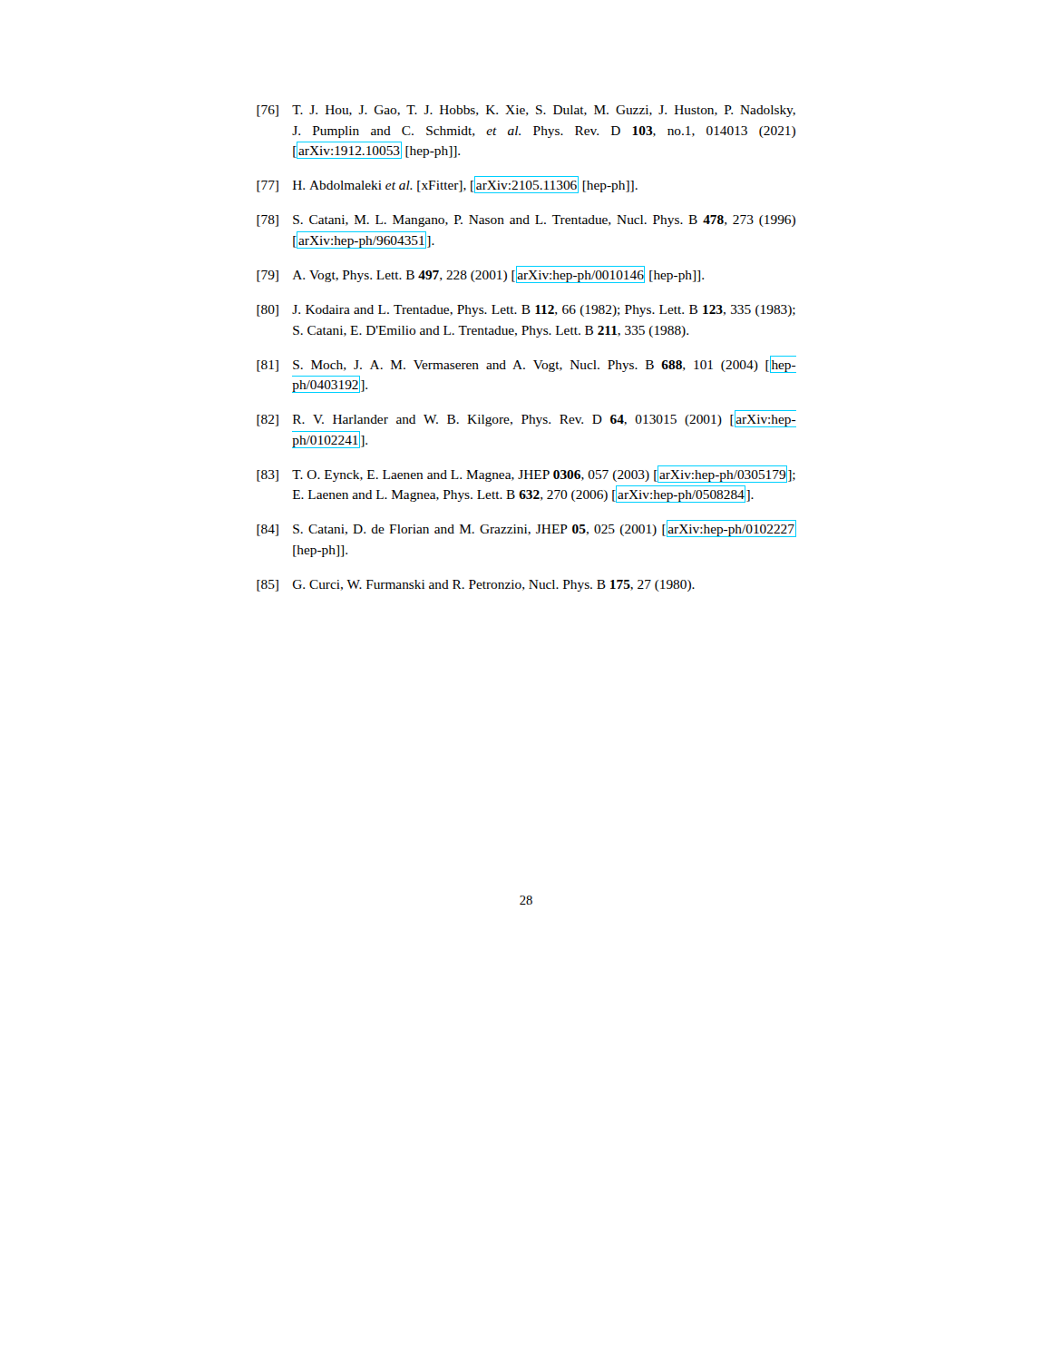[76] T. J. Hou, J. Gao, T. J. Hobbs, K. Xie, S. Dulat, M. Guzzi, J. Huston, P. Nadolsky, J. Pumplin and C. Schmidt, et al. Phys. Rev. D 103, no.1, 014013 (2021) [arXiv:1912.10053 [hep-ph]].
[77] H. Abdolmaleki et al. [xFitter], [arXiv:2105.11306 [hep-ph]].
[78] S. Catani, M. L. Mangano, P. Nason and L. Trentadue, Nucl. Phys. B 478, 273 (1996) [arXiv:hep-ph/9604351].
[79] A. Vogt, Phys. Lett. B 497, 228 (2001) [arXiv:hep-ph/0010146 [hep-ph]].
[80] J. Kodaira and L. Trentadue, Phys. Lett. B 112, 66 (1982); Phys. Lett. B 123, 335 (1983); S. Catani, E. D'Emilio and L. Trentadue, Phys. Lett. B 211, 335 (1988).
[81] S. Moch, J. A. M. Vermaseren and A. Vogt, Nucl. Phys. B 688, 101 (2004) [hep-ph/0403192].
[82] R. V. Harlander and W. B. Kilgore, Phys. Rev. D 64, 013015 (2001) [arXiv:hep-ph/0102241].
[83] T. O. Eynck, E. Laenen and L. Magnea, JHEP 0306, 057 (2003) [arXiv:hep-ph/0305179]; E. Laenen and L. Magnea, Phys. Lett. B 632, 270 (2006) [arXiv:hep-ph/0508284].
[84] S. Catani, D. de Florian and M. Grazzini, JHEP 05, 025 (2001) [arXiv:hep-ph/0102227 [hep-ph]].
[85] G. Curci, W. Furmanski and R. Petronzio, Nucl. Phys. B 175, 27 (1980).
28